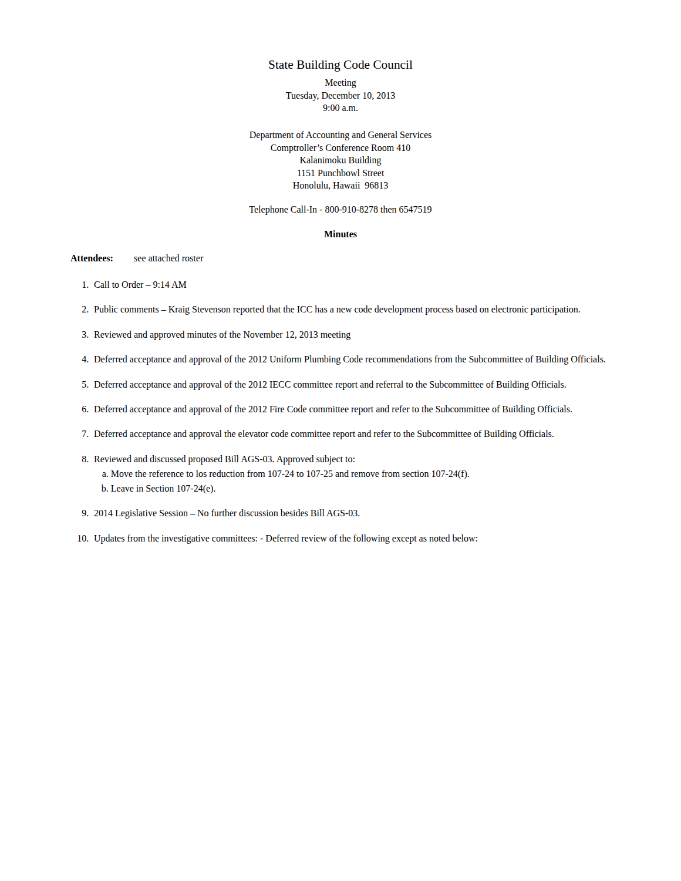State Building Code Council
Meeting
Tuesday, December 10, 2013
9:00 a.m.
Department of Accounting and General Services
Comptroller’s Conference Room 410
Kalanimoku Building
1151 Punchbowl Street
Honolulu, Hawaii 96813
Telephone Call-In - 800-910-8278 then 6547519
Minutes
Attendees: see attached roster
Call to Order – 9:14 AM
Public comments – Kraig Stevenson reported that the ICC has a new code development process based on electronic participation.
Reviewed and approved minutes of the November 12, 2013 meeting
Deferred acceptance and approval of the 2012 Uniform Plumbing Code recommendations from the Subcommittee of Building Officials.
Deferred acceptance and approval of the 2012 IECC committee report and referral to the Subcommittee of Building Officials.
Deferred acceptance and approval of the 2012 Fire Code committee report and refer to the Subcommittee of Building Officials.
Deferred acceptance and approval the elevator code committee report and refer to the Subcommittee of Building Officials.
Reviewed and discussed proposed Bill AGS-03. Approved subject to:
Move the reference to los reduction from 107-24 to 107-25 and remove from section 107-24(f).
Leave in Section 107-24(e).
2014 Legislative Session – No further discussion besides Bill AGS-03.
Updates from the investigative committees: - Deferred review of the following except as noted below: